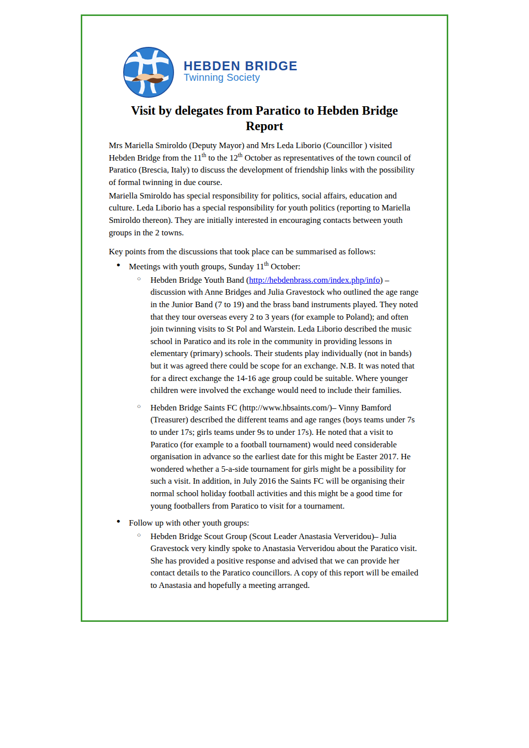HEBDEN BRIDGE
Twinning Society
Visit by delegates from Paratico to Hebden Bridge
Report
Mrs Mariella Smiroldo (Deputy Mayor) and Mrs Leda Liborio (Councillor ) visited Hebden Bridge from the 11th to the 12th October as representatives of the town council of Paratico (Brescia, Italy) to discuss the development of friendship links with the possibility of formal twinning in due course.
Mariella Smiroldo has special responsibility for politics, social affairs, education and culture. Leda Liborio has a special responsibility for youth politics (reporting to Mariella Smiroldo thereon). They are initially interested in encouraging contacts between youth groups in the 2 towns.
Key points from the discussions that took place can be summarised as follows:
Meetings with youth groups, Sunday 11th October:
Hebden Bridge Youth Band (http://hebdenbrass.com/index.php/info) – discussion with Anne Bridges and Julia Gravestock who outlined the age range in the Junior Band (7 to 19) and the brass band instruments played. They noted that they tour overseas every 2 to 3 years (for example to Poland); and often join twinning visits to St Pol and Warstein. Leda Liborio described the music school in Paratico and its role in the community in providing lessons in elementary (primary) schools. Their students play individually (not in bands) but it was agreed there could be scope for an exchange. N.B. It was noted that for a direct exchange the 14-16 age group could be suitable. Where younger children were involved the exchange would need to include their families.
Hebden Bridge Saints FC (http://www.hbsaints.com/)– Vinny Bamford (Treasurer) described the different teams and age ranges (boys teams under 7s to under 17s; girls teams under 9s to under 17s). He noted that a visit to Paratico (for example to a football tournament) would need considerable organisation in advance so the earliest date for this might be Easter 2017. He wondered whether a 5-a-side tournament for girls might be a possibility for such a visit. In addition, in July 2016 the Saints FC will be organising their normal school holiday football activities and this might be a good time for young footballers from Paratico to visit for a tournament.
Follow up with other youth groups:
Hebden Bridge Scout Group (Scout Leader Anastasia Ververidou)– Julia Gravestock very kindly spoke to Anastasia Ververidou about the Paratico visit. She has provided a positive response and advised that we can provide her contact details to the Paratico councillors. A copy of this report will be emailed to Anastasia and hopefully a meeting arranged.